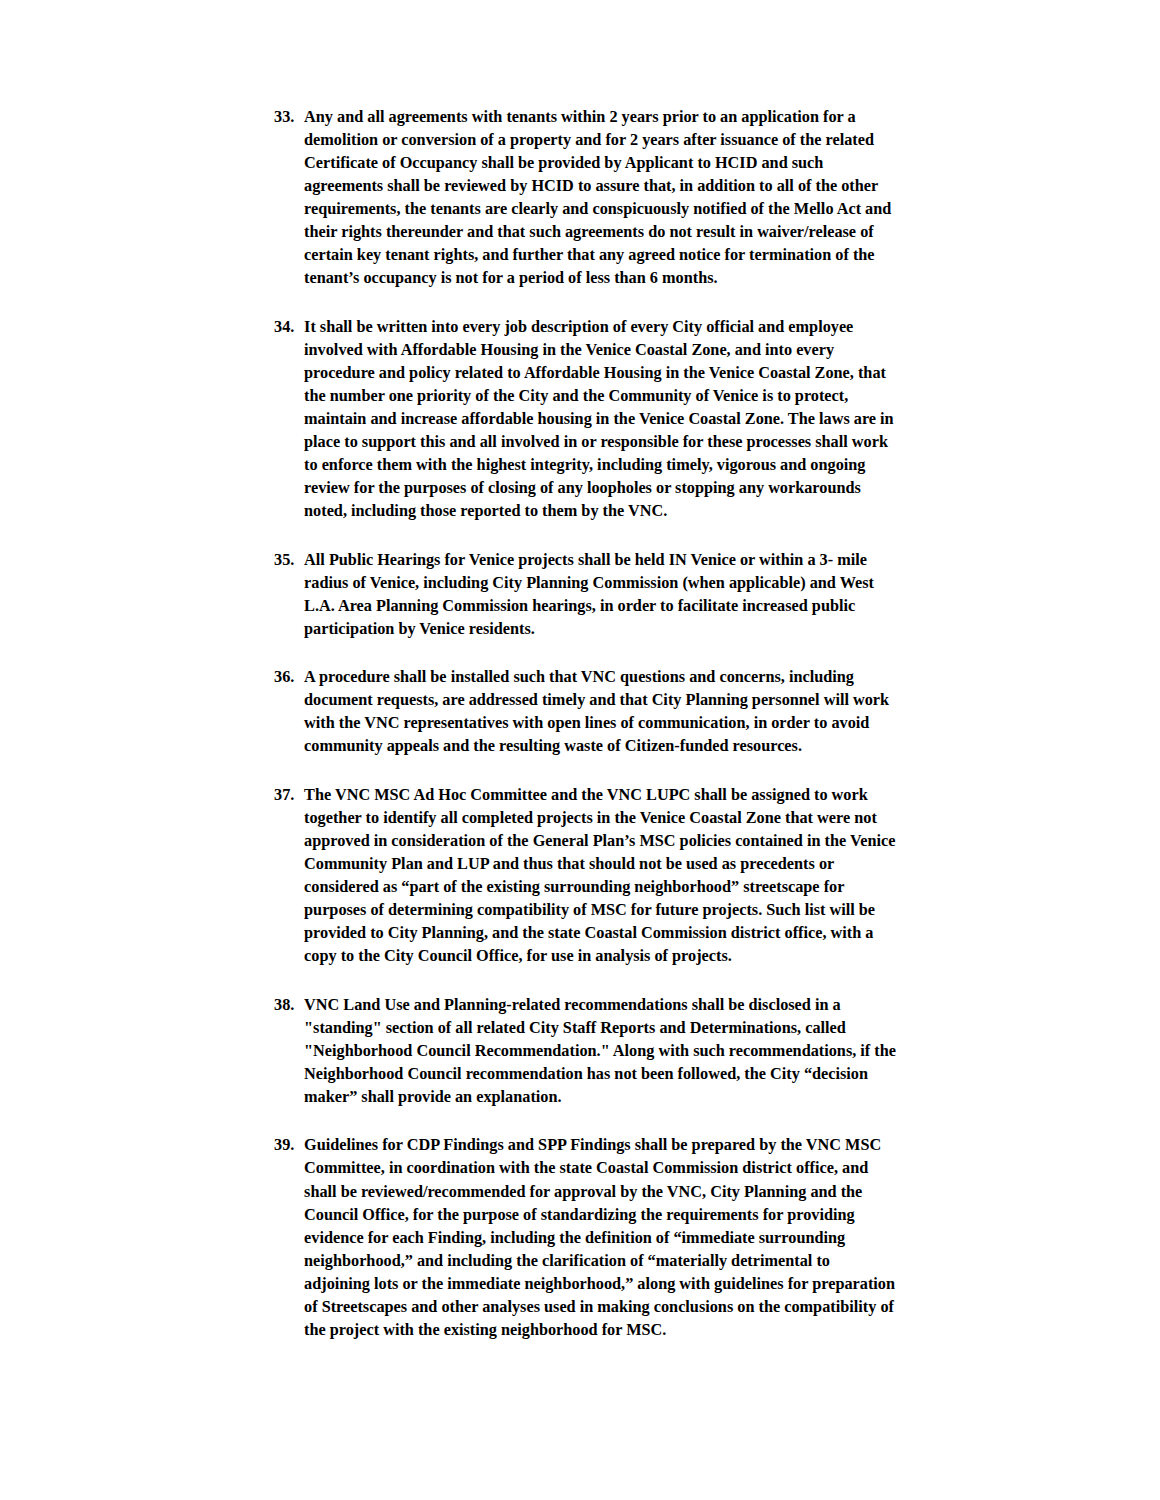Any and all agreements with tenants within 2 years prior to an application for a demolition or conversion of a property and for 2 years after issuance of the related Certificate of Occupancy shall be provided by Applicant to HCID and such agreements shall be reviewed by HCID to assure that, in addition to all of the other requirements, the tenants are clearly and conspicuously notified of the Mello Act and their rights thereunder and that such agreements do not result in waiver/release of certain key tenant rights, and further that any agreed notice for termination of the tenant’s occupancy is not for a period of less than 6 months.
It shall be written into every job description of every City official and employee involved with Affordable Housing in the Venice Coastal Zone, and into every procedure and policy related to Affordable Housing in the Venice Coastal Zone, that the number one priority of the City and the Community of Venice is to protect, maintain and increase affordable housing in the Venice Coastal Zone. The laws are in place to support this and all involved in or responsible for these processes shall work to enforce them with the highest integrity, including timely, vigorous and ongoing review for the purposes of closing of any loopholes or stopping any workarounds noted, including those reported to them by the VNC.
All Public Hearings for Venice projects shall be held IN Venice or within a 3- mile radius of Venice, including City Planning Commission (when applicable) and West L.A. Area Planning Commission hearings, in order to facilitate increased public participation by Venice residents.
A procedure shall be installed such that VNC questions and concerns, including document requests, are addressed timely and that City Planning personnel will work with the VNC representatives with open lines of communication, in order to avoid community appeals and the resulting waste of Citizen-funded resources.
The VNC MSC Ad Hoc Committee and the VNC LUPC shall be assigned to work together to identify all completed projects in the Venice Coastal Zone that were not approved in consideration of the General Plan’s MSC policies contained in the Venice Community Plan and LUP and thus that should not be used as precedents or considered as “part of the existing surrounding neighborhood” streetscape for purposes of determining compatibility of MSC for future projects. Such list will be provided to City Planning, and the state Coastal Commission district office, with a copy to the City Council Office, for use in analysis of projects.
VNC Land Use and Planning-related recommendations shall be disclosed in a "standing" section of all related City Staff Reports and Determinations, called "Neighborhood Council Recommendation." Along with such recommendations, if the Neighborhood Council recommendation has not been followed, the City “decision maker” shall provide an explanation.
Guidelines for CDP Findings and SPP Findings shall be prepared by the VNC MSC Committee, in coordination with the state Coastal Commission district office, and shall be reviewed/recommended for approval by the VNC, City Planning and the Council Office, for the purpose of standardizing the requirements for providing evidence for each Finding, including the definition of “immediate surrounding neighborhood,” and including the clarification of “materially detrimental to adjoining lots or the immediate neighborhood,” along with guidelines for preparation of Streetscapes and other analyses used in making conclusions on the compatibility of the project with the existing neighborhood for MSC.